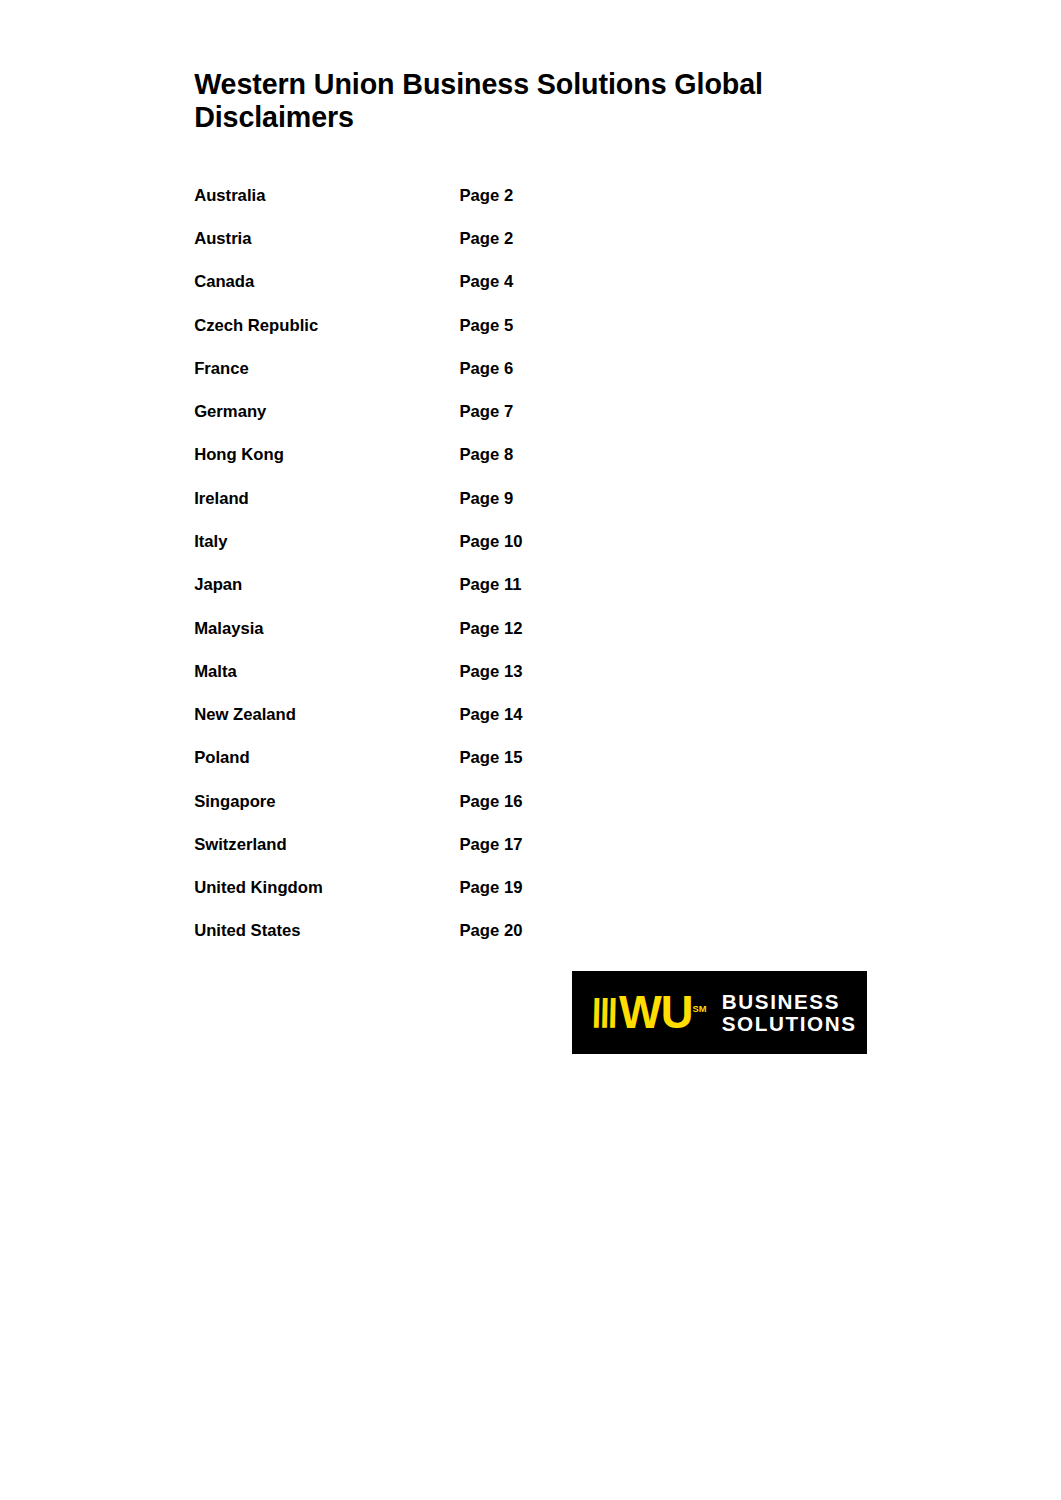Western Union Business Solutions Global Disclaimers
| Australia | Page 2 |
| Austria | Page 2 |
| Canada | Page 4 |
| Czech Republic | Page 5 |
| France | Page 6 |
| Germany | Page 7 |
| Hong Kong | Page 8 |
| Ireland | Page 9 |
| Italy | Page 10 |
| Japan | Page 11 |
| Malaysia | Page 12 |
| Malta | Page 13 |
| New Zealand | Page 14 |
| Poland | Page 15 |
| Singapore | Page 16 |
| Switzerland | Page 17 |
| United Kingdom | Page 19 |
| United States | Page 20 |
\\\ WUSM
BUSINESS
SOLUTIONS